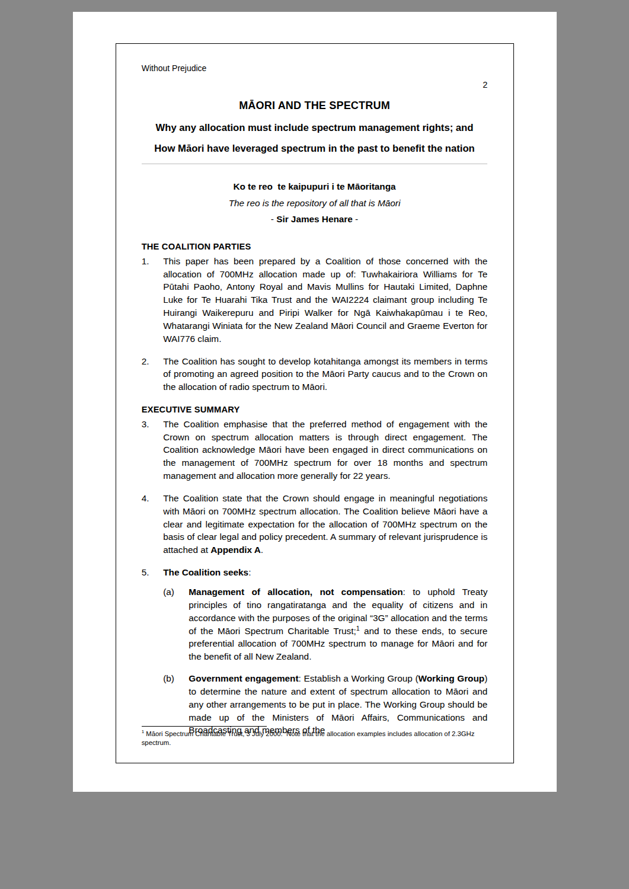Without Prejudice
2
MĀORI AND THE SPECTRUM
Why any allocation must include spectrum management rights; and
How Māori have leveraged spectrum in the past to benefit the nation
Ko te reo te kaipupuri i te Māoritanga
The reo is the repository of all that is Māori
- Sir James Henare -
THE COALITION PARTIES
This paper has been prepared by a Coalition of those concerned with the allocation of 700MHz allocation made up of: Tuwhakairiora Williams for Te Pūtahi Paoho, Antony Royal and Mavis Mullins for Hautaki Limited, Daphne Luke for Te Huarahi Tika Trust and the WAI2224 claimant group including Te Huirangi Waikerepuru and Piripi Walker for Ngā Kaiwhakapūmau i te Reo, Whatarangi Winiata for the New Zealand Māori Council and Graeme Everton for WAI776 claim.
The Coalition has sought to develop kotahitanga amongst its members in terms of promoting an agreed position to the Māori Party caucus and to the Crown on the allocation of radio spectrum to Māori.
EXECUTIVE SUMMARY
The Coalition emphasise that the preferred method of engagement with the Crown on spectrum allocation matters is through direct engagement. The Coalition acknowledge Māori have been engaged in direct communications on the management of 700MHz spectrum for over 18 months and spectrum management and allocation more generally for 22 years.
The Coalition state that the Crown should engage in meaningful negotiations with Māori on 700MHz spectrum allocation. The Coalition believe Māori have a clear and legitimate expectation for the allocation of 700MHz spectrum on the basis of clear legal and policy precedent. A summary of relevant jurisprudence is attached at Appendix A.
The Coalition seeks:
Management of allocation, not compensation: to uphold Treaty principles of tino rangatiratanga and the equality of citizens and in accordance with the purposes of the original “3G” allocation and the terms of the Māori Spectrum Charitable Trust;1 and to these ends, to secure preferential allocation of 700MHz spectrum to manage for Māori and for the benefit of all New Zealand.
Government engagement: Establish a Working Group (Working Group) to determine the nature and extent of spectrum allocation to Māori and any other arrangements to be put in place. The Working Group should be made up of the Ministers of Māori Affairs, Communications and Broadcasting and members of the
1 Māori Spectrum Charitable Trust, 3 July 2000. Note that the allocation examples includes allocation of 2.3GHz spectrum.